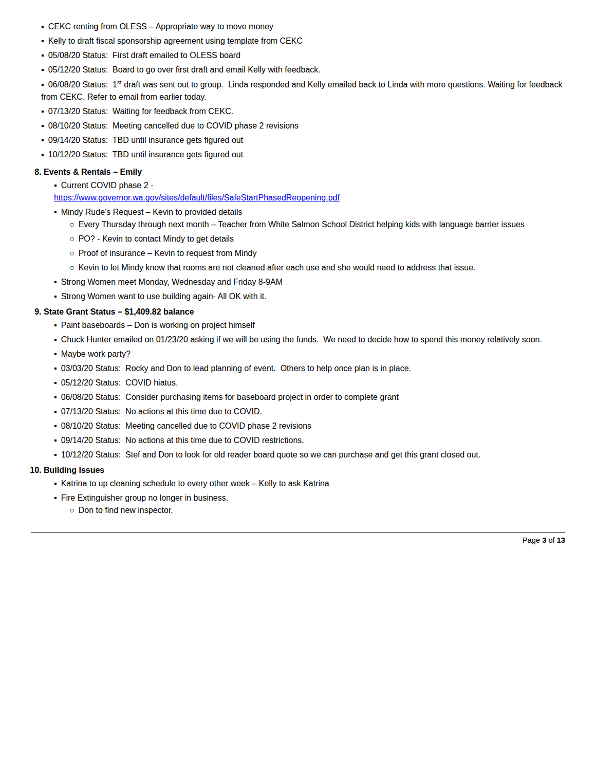CEKC renting from OLESS – Appropriate way to move money
Kelly to draft fiscal sponsorship agreement using template from CEKC
05/08/20 Status: First draft emailed to OLESS board
05/12/20 Status: Board to go over first draft and email Kelly with feedback.
06/08/20 Status: 1st draft was sent out to group. Linda responded and Kelly emailed back to Linda with more questions. Waiting for feedback from CEKC. Refer to email from earlier today.
07/13/20 Status: Waiting for feedback from CEKC.
08/10/20 Status: Meeting cancelled due to COVID phase 2 revisions
09/14/20 Status: TBD until insurance gets figured out
10/12/20 Status: TBD until insurance gets figured out
Events & Rentals – Emily
Current COVID phase 2 -
https://www.governor.wa.gov/sites/default/files/SafeStartPhasedReopening.pdf
Mindy Rude’s Request – Kevin to provided details
Every Thursday through next month – Teacher from White Salmon School District helping kids with language barrier issues
PO? - Kevin to contact Mindy to get details
Proof of insurance – Kevin to request from Mindy
Kevin to let Mindy know that rooms are not cleaned after each use and she would need to address that issue.
Strong Women meet Monday, Wednesday and Friday 8-9AM
Strong Women want to use building again- All OK with it.
State Grant Status – $1,409.82 balance
Paint baseboards – Don is working on project himself
Chuck Hunter emailed on 01/23/20 asking if we will be using the funds. We need to decide how to spend this money relatively soon.
Maybe work party?
03/03/20 Status: Rocky and Don to lead planning of event. Others to help once plan is in place.
05/12/20 Status: COVID hiatus.
06/08/20 Status: Consider purchasing items for baseboard project in order to complete grant
07/13/20 Status: No actions at this time due to COVID.
08/10/20 Status: Meeting cancelled due to COVID phase 2 revisions
09/14/20 Status: No actions at this time due to COVID restrictions.
10/12/20 Status: Stef and Don to look for old reader board quote so we can purchase and get this grant closed out.
Building Issues
Katrina to up cleaning schedule to every other week – Kelly to ask Katrina
Fire Extinguisher group no longer in business.
Don to find new inspector.
Page 3 of 13